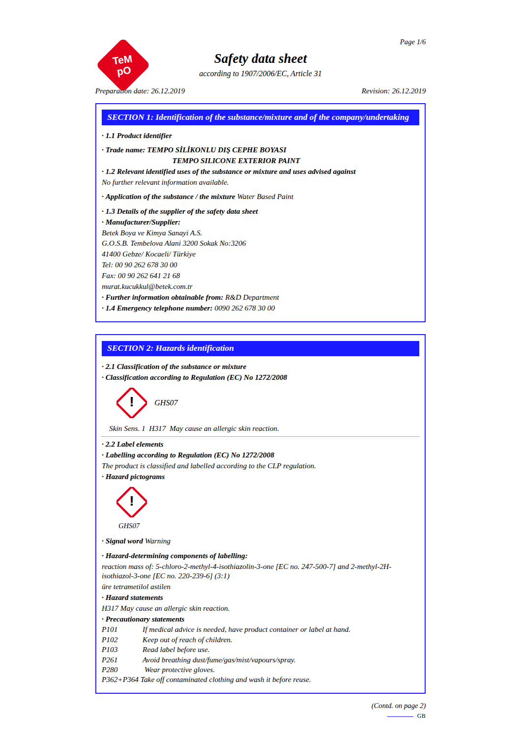TeM pO
Page 1/6
Safety data sheet
according to 1907/2006/EC, Article 31
Preparation date: 26.12.2019 Revision: 26.12.2019
SECTION 1: Identification of the substance/mixture and of the company/undertaking
· 1.1 Product identifier
· Trade name: TEMPO SİLİKONLU DIŞ CEPHE BOYASI
TEMPO SILICONE EXTERIOR PAINT
· 1.2 Relevant identified uses of the substance or mixture and uses advised against
No further relevant information available.
· Application of the substance / the mixture Water Based Paint
· 1.3 Details of the supplier of the safety data sheet
· Manufacturer/Supplier:
Betek Boya ve Kimya Sanayi A.S.
G.O.S.B. Tembelova Alani 3200 Sokak No:3206
41400 Gebze/ Kocaeli/ Türkiye
Tel: 00 90 262 678 30 00
Fax: 00 90 262 641 21 68
murat.kucukkul@betek.com.tr
· Further information obtainable from: R&D Department
· 1.4 Emergency telephone number: 0090 262 678 30 00
SECTION 2: Hazards identification
· 2.1 Classification of the substance or mixture
· Classification according to Regulation (EC) No 1272/2008
! GHS07
Skin Sens. 1 H317 May cause an allergic skin reaction.
· 2.2 Label elements
· Labelling according to Regulation (EC) No 1272/2008
The product is classified and labelled according to the CLP regulation.
· Hazard pictograms
!
GHS07
· Signal word Warning
· Hazard-determining components of labelling:
reaction mass of: 5-chloro-2-methyl-4-isothiazolin-3-one [EC no. 247-500-7] and 2-methyl-2H-isothiazol-3-one [EC no. 220-239-6] (3:1)
üre tetrametilol astilen
· Hazard statements
H317 May cause an allergic skin reaction.
· Precautionary statements
P101
If medical advice is needed, have product container or label at hand.
P102
Keep out of reach of children.
P103
Read label before use.
P261
Avoid breathing dust/fume/gas/mist/vapours/spray.
P280
Wear protective gloves.
P362+P364 Take off contaminated clothing and wash it before reuse.
(Contd. on page 2)
GB